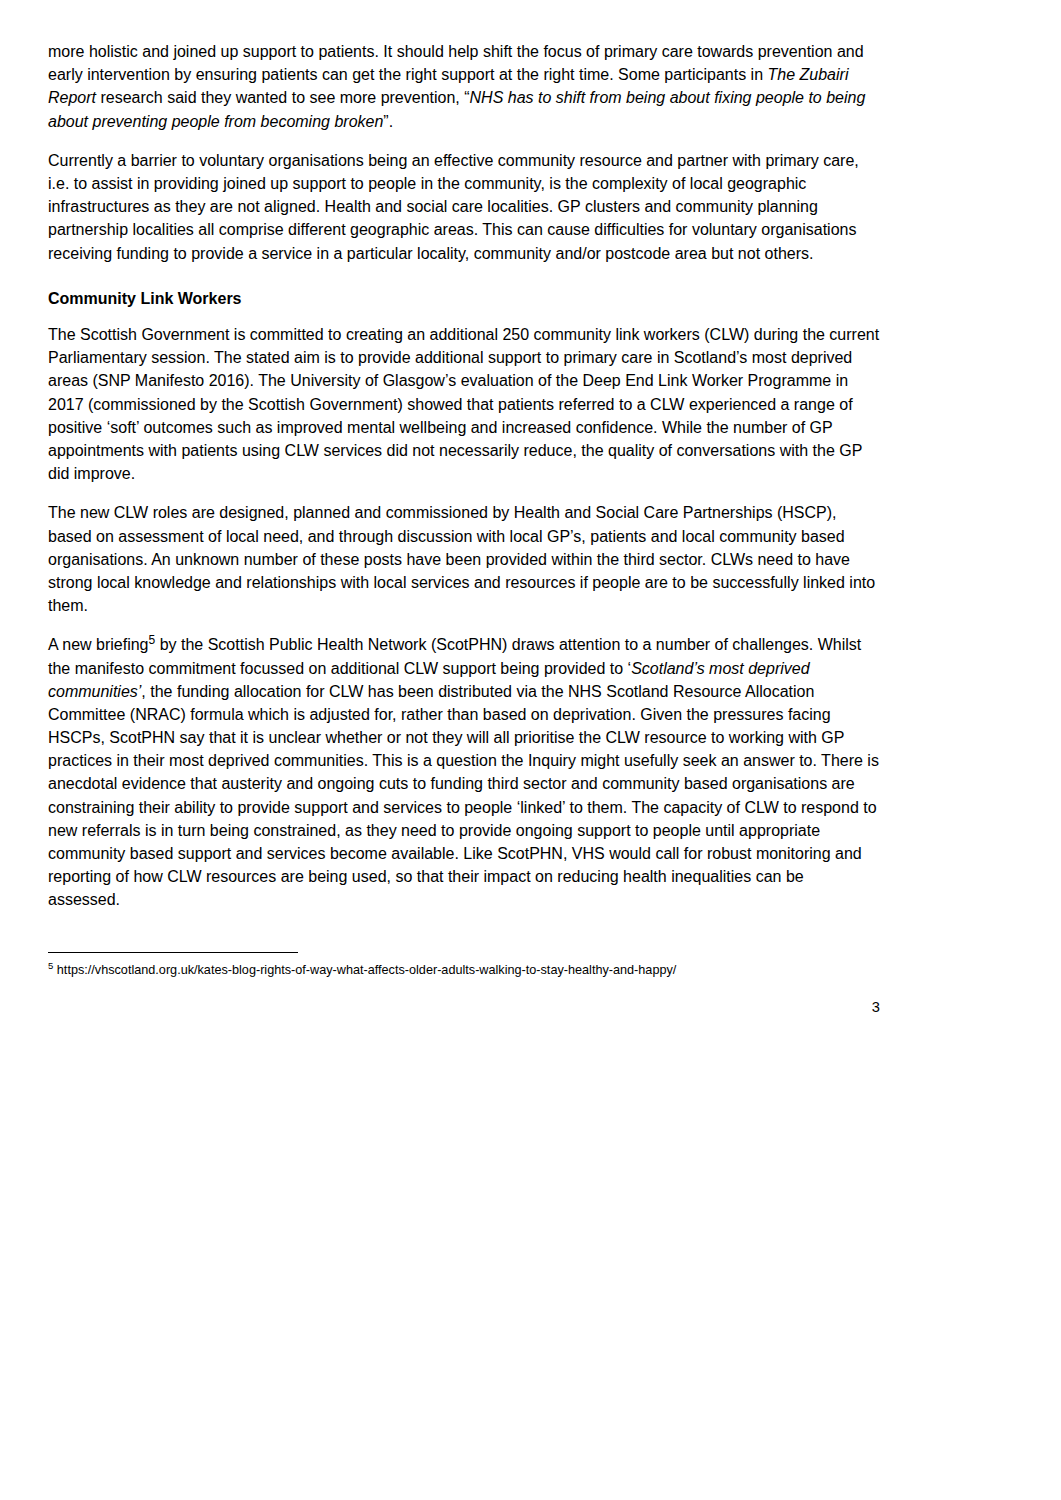more holistic and joined up support to patients. It should help shift the focus of primary care towards prevention and early intervention by ensuring patients can get the right support at the right time. Some participants in The Zubairi Report research said they wanted to see more prevention, “NHS has to shift from being about fixing people to being about preventing people from becoming broken”.
Currently a barrier to voluntary organisations being an effective community resource and partner with primary care, i.e. to assist in providing joined up support to people in the community, is the complexity of local geographic infrastructures as they are not aligned. Health and social care localities. GP clusters and community planning partnership localities all comprise different geographic areas. This can cause difficulties for voluntary organisations receiving funding to provide a service in a particular locality, community and/or postcode area but not others.
Community Link Workers
The Scottish Government is committed to creating an additional 250 community link workers (CLW) during the current Parliamentary session. The stated aim is to provide additional support to primary care in Scotland’s most deprived areas (SNP Manifesto 2016). The University of Glasgow’s evaluation of the Deep End Link Worker Programme in 2017 (commissioned by the Scottish Government) showed that patients referred to a CLW experienced a range of positive ‘soft’ outcomes such as improved mental wellbeing and increased confidence. While the number of GP appointments with patients using CLW services did not necessarily reduce, the quality of conversations with the GP did improve.
The new CLW roles are designed, planned and commissioned by Health and Social Care Partnerships (HSCP), based on assessment of local need, and through discussion with local GP’s, patients and local community based organisations. An unknown number of these posts have been provided within the third sector. CLWs need to have strong local knowledge and relationships with local services and resources if people are to be successfully linked into them.
A new briefing5 by the Scottish Public Health Network (ScotPHN) draws attention to a number of challenges. Whilst the manifesto commitment focussed on additional CLW support being provided to ‘Scotland’s most deprived communities’, the funding allocation for CLW has been distributed via the NHS Scotland Resource Allocation Committee (NRAC) formula which is adjusted for, rather than based on deprivation. Given the pressures facing HSCPs, ScotPHN say that it is unclear whether or not they will all prioritise the CLW resource to working with GP practices in their most deprived communities. This is a question the Inquiry might usefully seek an answer to. There is anecdotal evidence that austerity and ongoing cuts to funding third sector and community based organisations are constraining their ability to provide support and services to people ‘linked’ to them. The capacity of CLW to respond to new referrals is in turn being constrained, as they need to provide ongoing support to people until appropriate community based support and services become available. Like ScotPHN, VHS would call for robust monitoring and reporting of how CLW resources are being used, so that their impact on reducing health inequalities can be assessed.
5 https://vhscotland.org.uk/kates-blog-rights-of-way-what-affects-older-adults-walking-to-stay-healthy-and-happy/
3